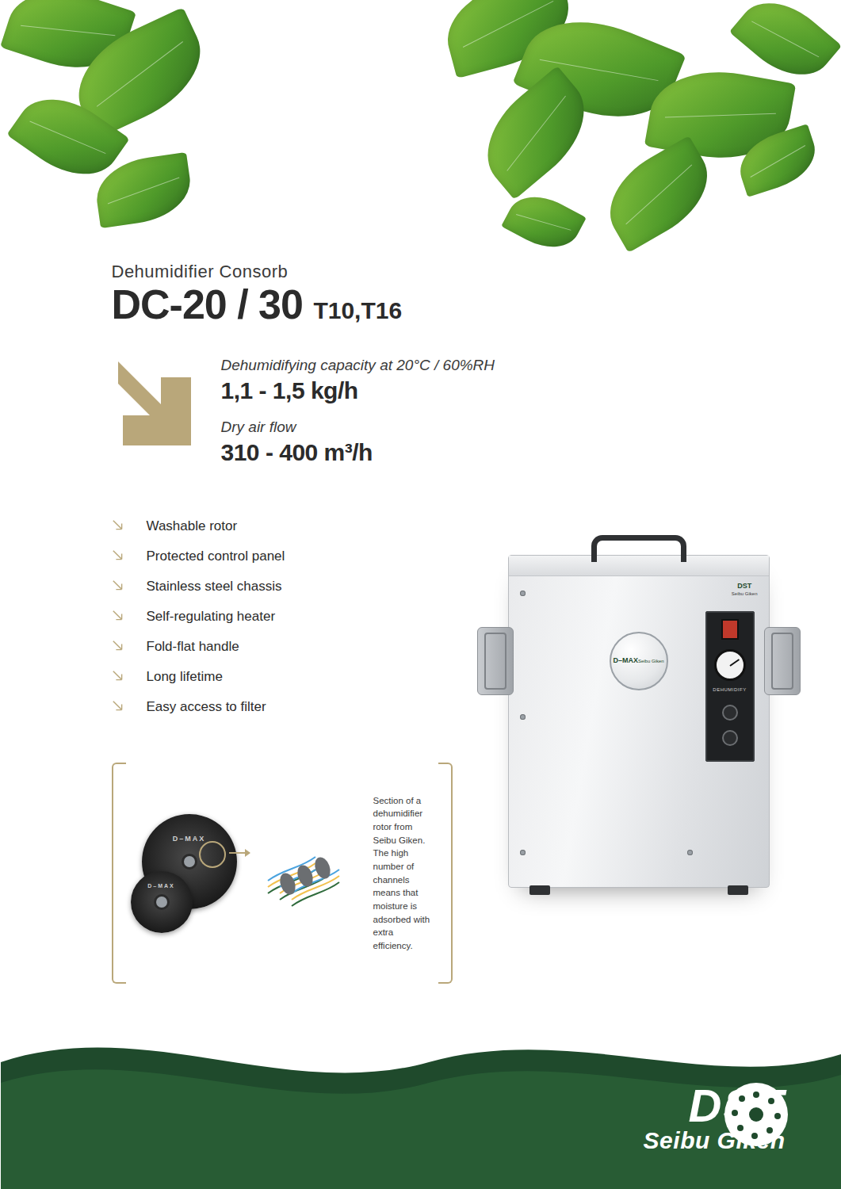Dehumidifier Consorb
DC-20 / 30 T10,T16
Dehumidifying capacity at 20°C / 60%RH
1,1 - 1,5 kg/h
Dry air flow
310 - 400 m³/h
Washable rotor
Protected control panel
Stainless steel chassis
Self-regulating heater
Fold-flat handle
Long lifetime
Easy access to filter
D–MAX
D–MAX
Section of a dehumidifier rotor from Seibu Giken. The high number of channels means that moisture is adsorbed with extra efficiency.
D–MAX
Seibu Giken
DST
Seibu Giken
DEHUMIDIFY
DST
Seibu Giken